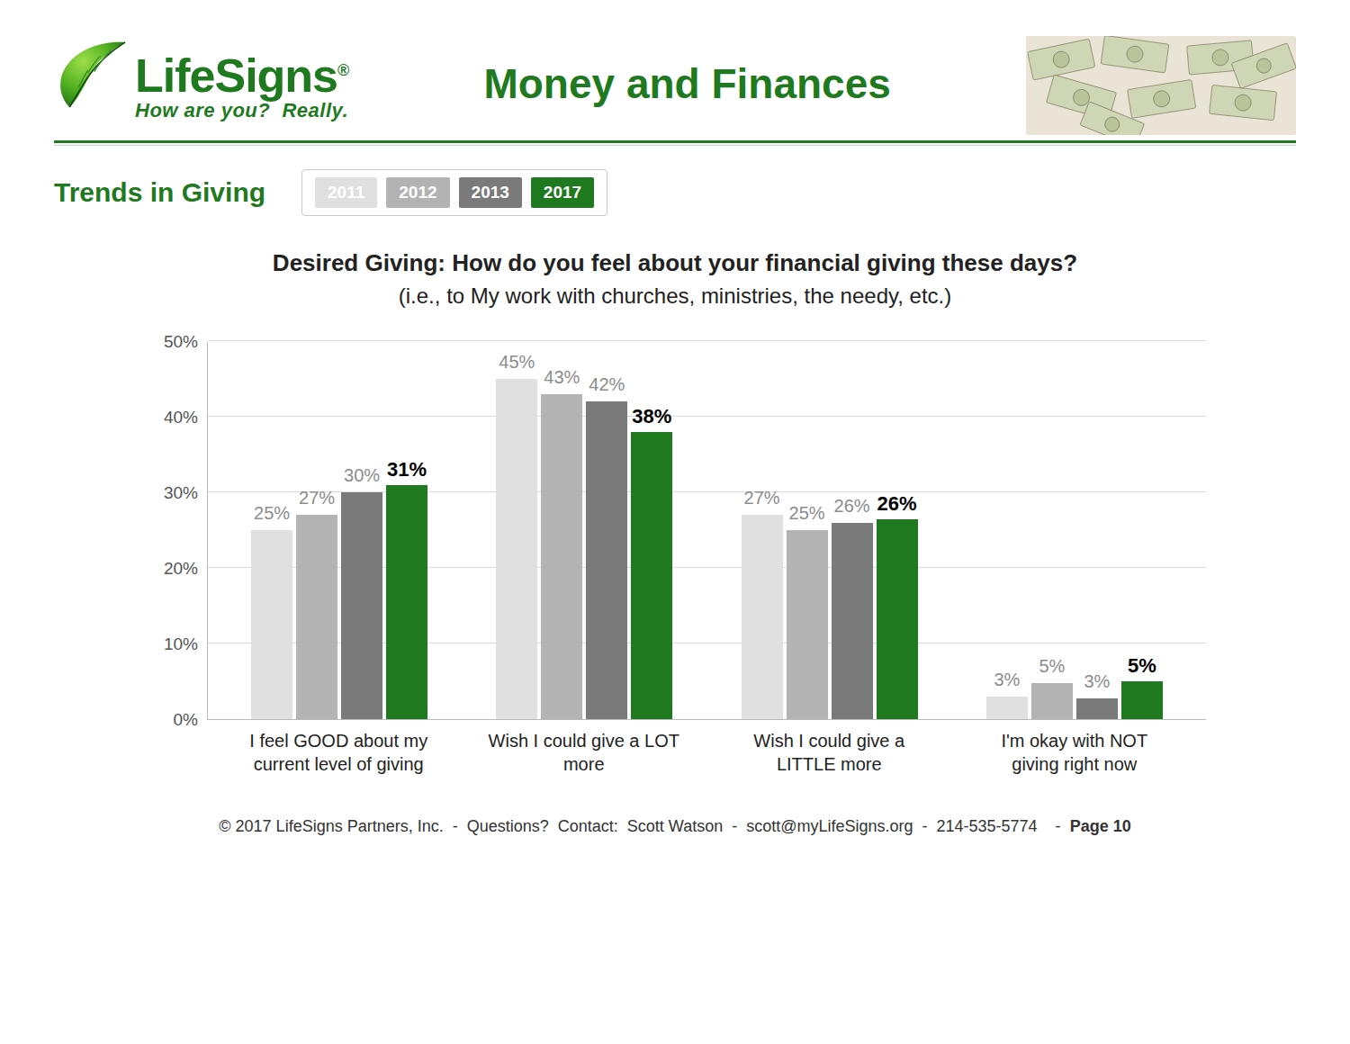LifeSigns®
How are you? Really.
Money and Finances
Trends in Giving
2011 2012 2013 2017
Desired Giving: How do you feel about your financial giving these days?
(i.e., to My work with churches, ministries, the needy, etc.)
50%
40%
30%
20%
10%
0%
25%
27%
30%
31%
45%
43%
42%
38%
27%
25%
26%
26%
3%
5%
3%
5%
I feel GOOD about my current level of giving
Wish I could give a LOT more
Wish I could give a LITTLE more
I'm okay with NOT giving right now
© 2017 LifeSigns Partners, Inc. - Questions? Contact: Scott Watson - scott@myLifeSigns.org - 214-535-5774 - Page 10